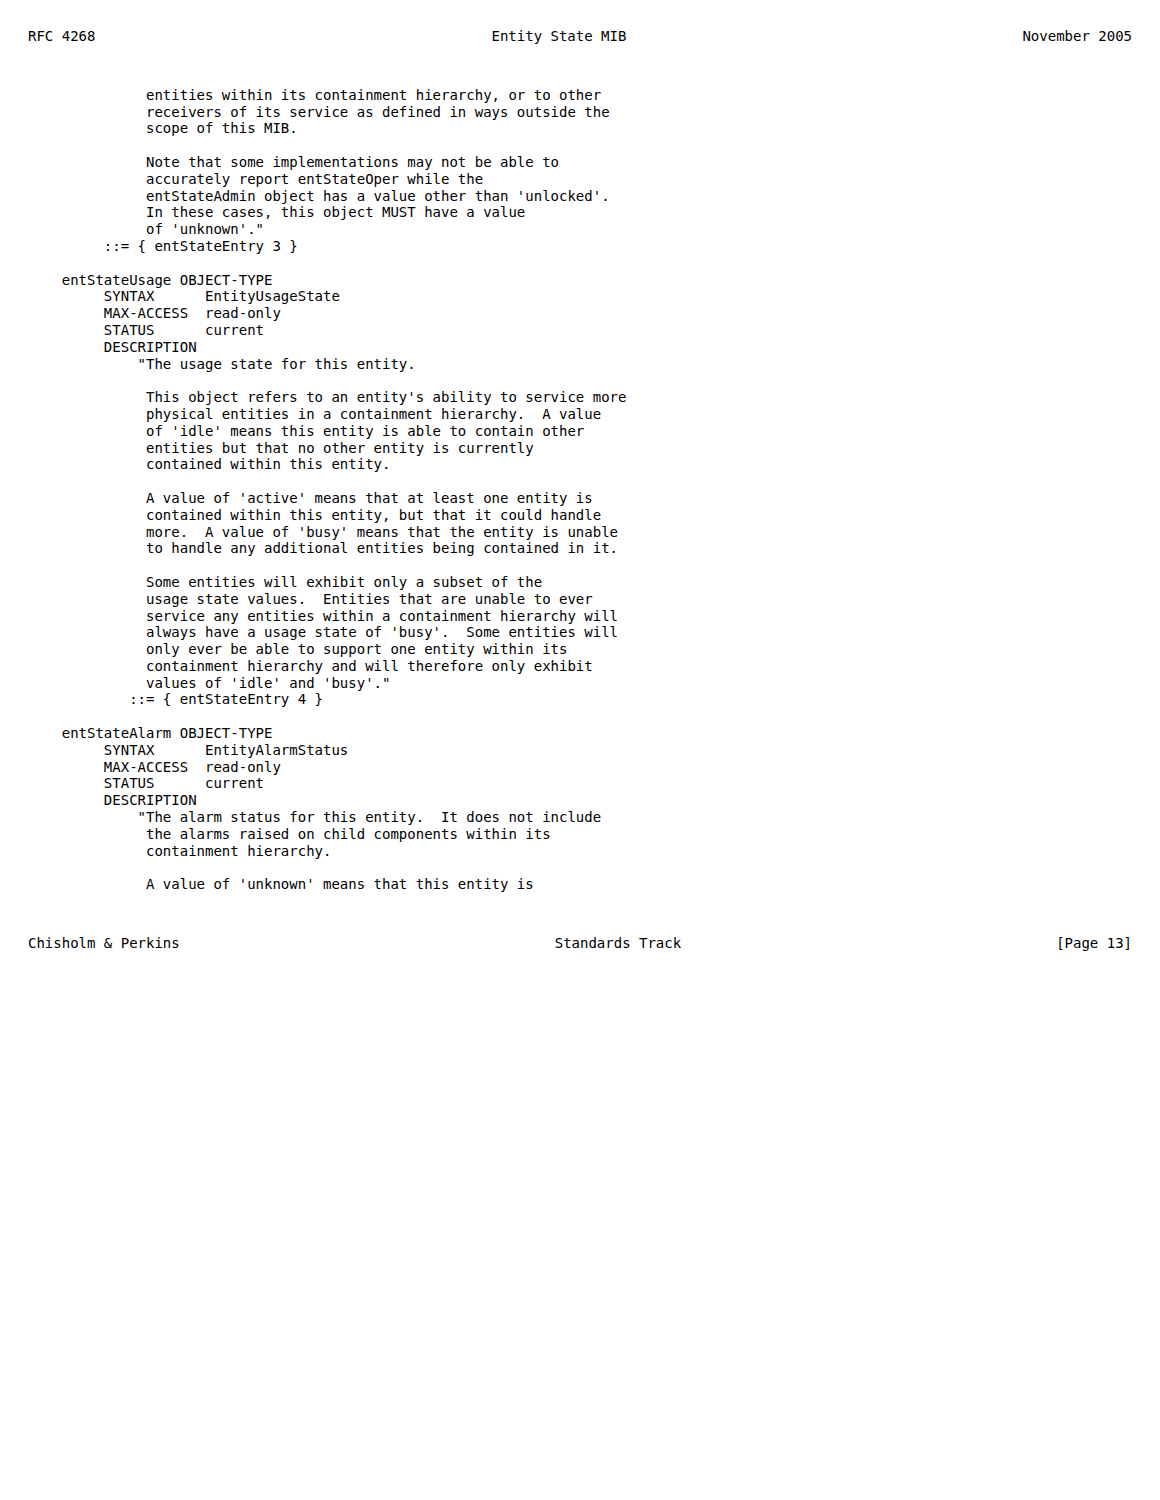RFC 4268 Entity State MIB November 2005
entities within its containment hierarchy, or to other receivers of its service as defined in ways outside the scope of this MIB. Note that some implementations may not be able to accurately report entStateOper while the entStateAdmin object has a value other than 'unlocked'. In these cases, this object MUST have a value of 'unknown'." ::= { entStateEntry 3 } entStateUsage OBJECT-TYPE SYNTAX EntityUsageState MAX-ACCESS read-only STATUS current DESCRIPTION "The usage state for this entity. This object refers to an entity's ability to service more physical entities in a containment hierarchy. A value of 'idle' means this entity is able to contain other entities but that no other entity is currently contained within this entity. A value of 'active' means that at least one entity is contained within this entity, but that it could handle more. A value of 'busy' means that the entity is unable to handle any additional entities being contained in it. Some entities will exhibit only a subset of the usage state values. Entities that are unable to ever service any entities within a containment hierarchy will always have a usage state of 'busy'. Some entities will only ever be able to support one entity within its containment hierarchy and will therefore only exhibit values of 'idle' and 'busy'." ::= { entStateEntry 4 } entStateAlarm OBJECT-TYPE SYNTAX EntityAlarmStatus MAX-ACCESS read-only STATUS current DESCRIPTION "The alarm status for this entity. It does not include the alarms raised on child components within its containment hierarchy. A value of 'unknown' means that this entity is
Chisholm & Perkins Standards Track[Page 13]